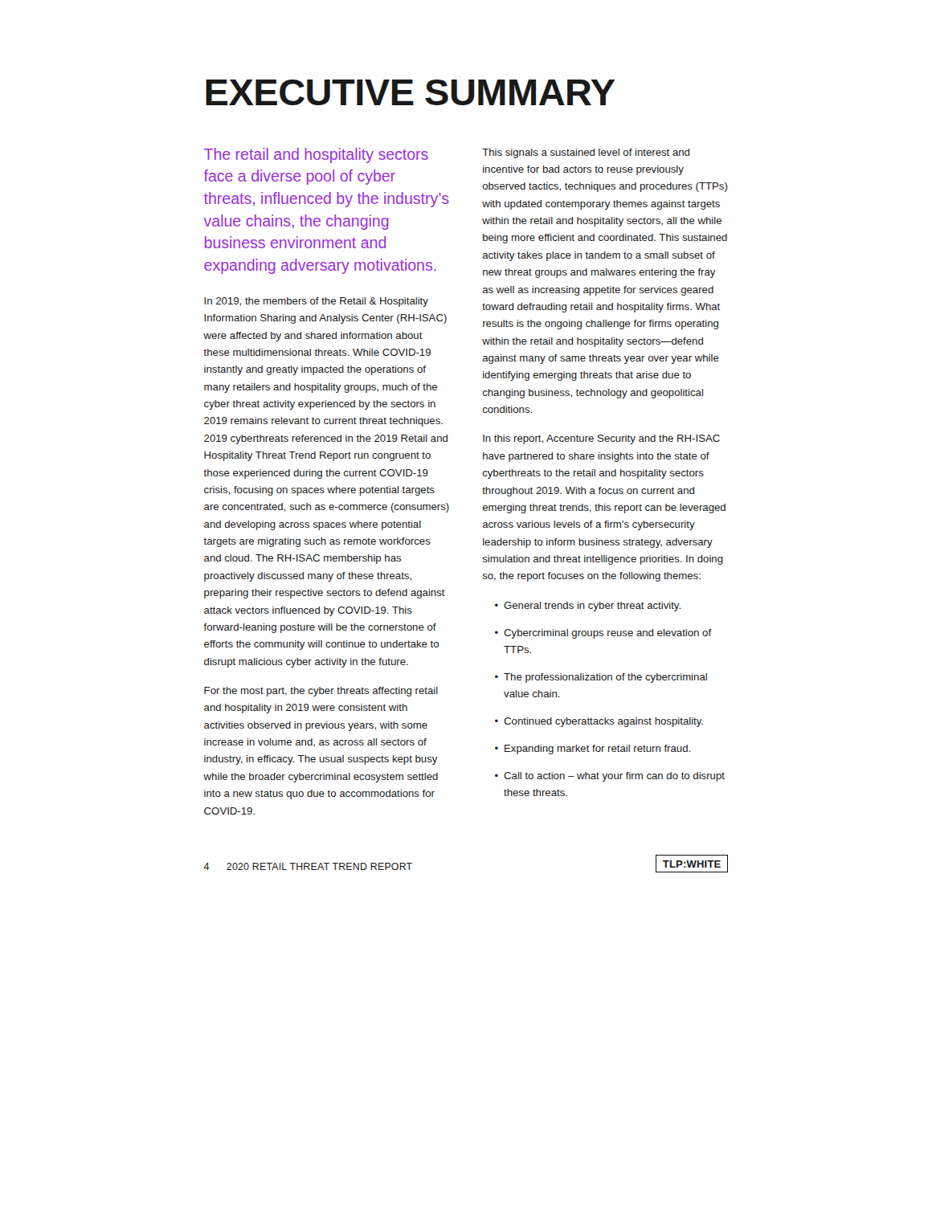Executive Summary
The retail and hospitality sectors face a diverse pool of cyber threats, influenced by the industry’s value chains, the changing business environment and expanding adversary motivations.
In 2019, the members of the Retail & Hospitality Information Sharing and Analysis Center (RH-ISAC) were affected by and shared information about these multidimensional threats. While COVID-19 instantly and greatly impacted the operations of many retailers and hospitality groups, much of the cyber threat activity experienced by the sectors in 2019 remains relevant to current threat techniques. 2019 cyberthreats referenced in the 2019 Retail and Hospitality Threat Trend Report run congruent to those experienced during the current COVID-19 crisis, focusing on spaces where potential targets are concentrated, such as e-commerce (consumers) and developing across spaces where potential targets are migrating such as remote workforces and cloud. The RH-ISAC membership has proactively discussed many of these threats, preparing their respective sectors to defend against attack vectors influenced by COVID-19. This forward-leaning posture will be the cornerstone of efforts the community will continue to undertake to disrupt malicious cyber activity in the future.
For the most part, the cyber threats affecting retail and hospitality in 2019 were consistent with activities observed in previous years, with some increase in volume and, as across all sectors of industry, in efficacy. The usual suspects kept busy while the broader cybercriminal ecosystem settled into a new status quo due to accommodations for COVID-19.
This signals a sustained level of interest and incentive for bad actors to reuse previously observed tactics, techniques and procedures (TTPs) with updated contemporary themes against targets within the retail and hospitality sectors, all the while being more efficient and coordinated. This sustained activity takes place in tandem to a small subset of new threat groups and malwares entering the fray as well as increasing appetite for services geared toward defrauding retail and hospitality firms. What results is the ongoing challenge for firms operating within the retail and hospitality sectors—defend against many of same threats year over year while identifying emerging threats that arise due to changing business, technology and geopolitical conditions.
In this report, Accenture Security and the RH-ISAC have partnered to share insights into the state of cyberthreats to the retail and hospitality sectors throughout 2019. With a focus on current and emerging threat trends, this report can be leveraged across various levels of a firm’s cybersecurity leadership to inform business strategy, adversary simulation and threat intelligence priorities. In doing so, the report focuses on the following themes:
General trends in cyber threat activity.
Cybercriminal groups reuse and elevation of TTPs.
The professionalization of the cybercriminal value chain.
Continued cyberattacks against hospitality.
Expanding market for retail return fraud.
Call to action – what your firm can do to disrupt these threats.
42020 RETAIL THREAT TREND REPORT
TLP:WHITE